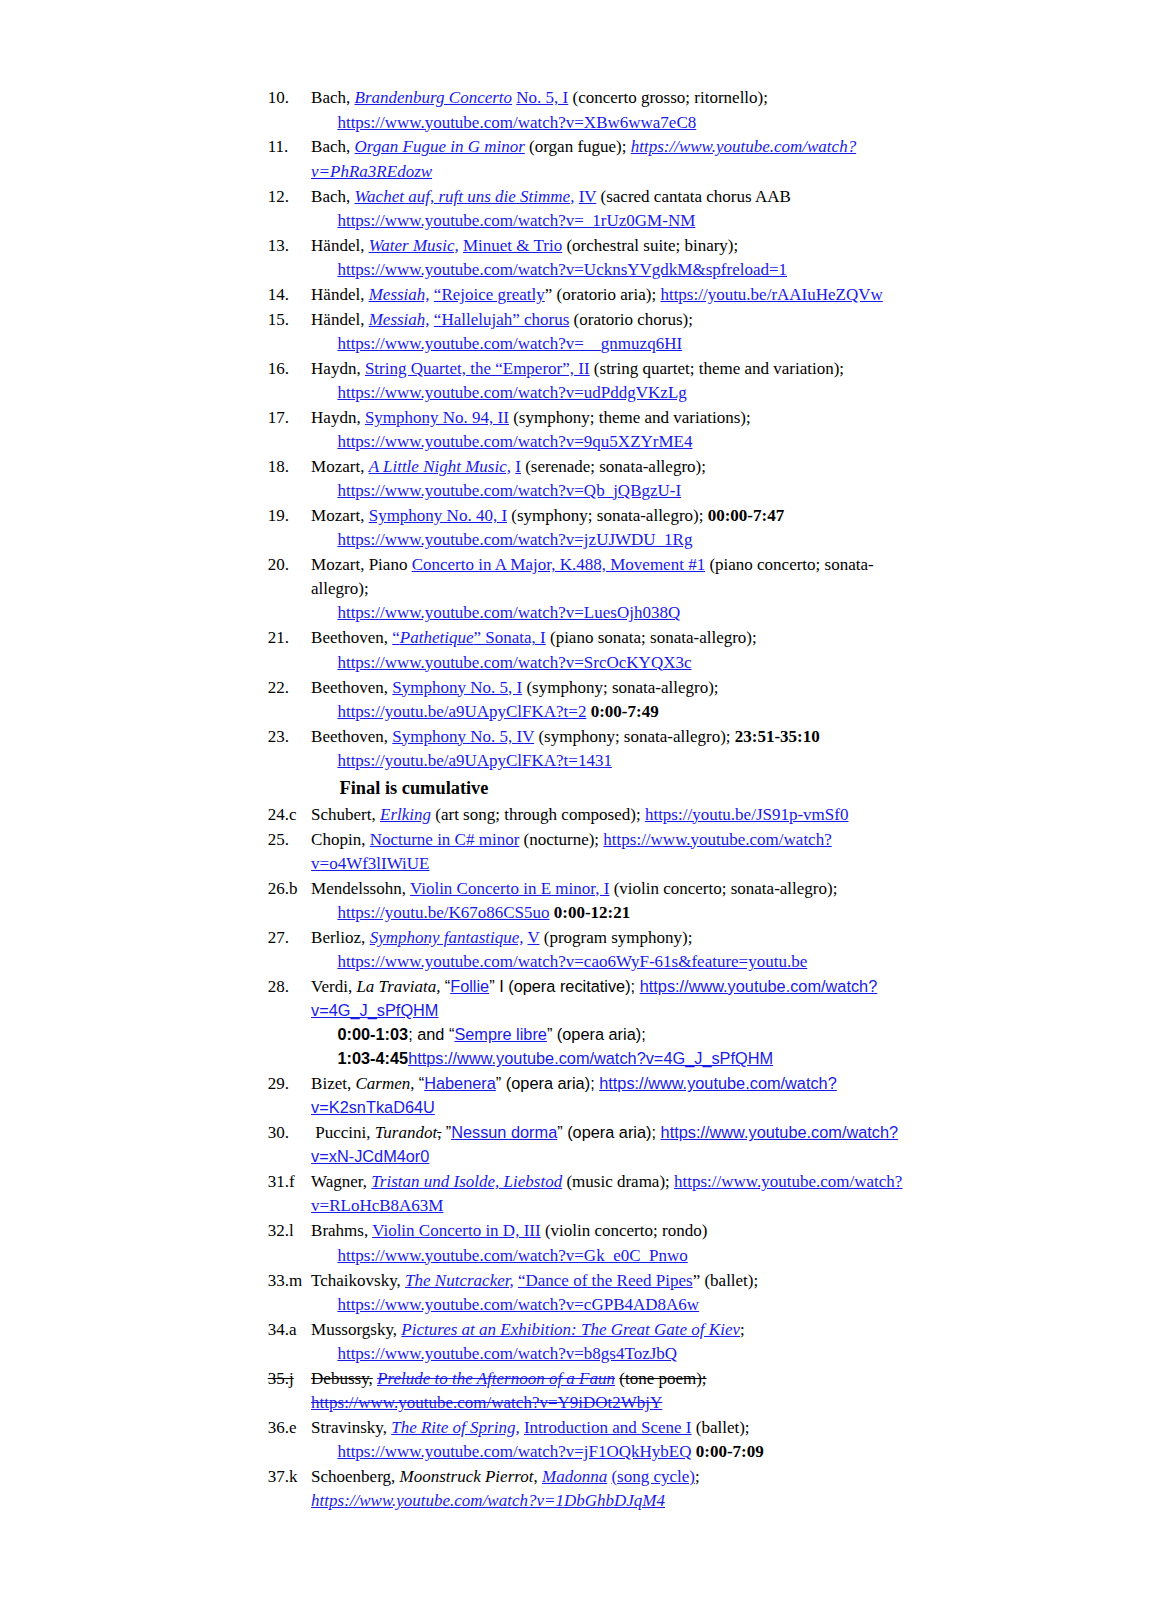10. Bach, Brandenburg Concerto No. 5, I (concerto grosso; ritornello); https://www.youtube.com/watch?v=XBw6wwa7eC8
11. Bach, Organ Fugue in G minor (organ fugue); https://www.youtube.com/watch?v=PhRa3REdozw
12. Bach, Wachet auf, ruft uns die Stimme, IV (sacred cantata chorus AAB https://www.youtube.com/watch?v=_1rUz0GM-NM
13. Händel, Water Music, Minuet & Trio (orchestral suite; binary); https://www.youtube.com/watch?v=UcknsYVgdkM&spfreload=1
14. Händel, Messiah, “Rejoice greatly” (oratorio aria); https://youtu.be/rAAIuHeZQVw
15. Händel, Messiah, “Hallelujah” chorus (oratorio chorus); https://www.youtube.com/watch?v=__gnmuzq6HI
16. Haydn, String Quartet, the “Emperor”, II (string quartet; theme and variation); https://www.youtube.com/watch?v=udPddgVKzLg
17. Haydn, Symphony No. 94, II (symphony; theme and variations); https://www.youtube.com/watch?v=9qu5XZYrME4
18. Mozart, A Little Night Music, I (serenade; sonata-allegro); https://www.youtube.com/watch?v=Qb_jQBgzU-I
19. Mozart, Symphony No. 40, I (symphony; sonata-allegro); 00:00-7:47 https://www.youtube.com/watch?v=jzUJWDU_1Rg
20. Mozart, Piano Concerto in A Major, K.488, Movement #1 (piano concerto; sonata-allegro); https://www.youtube.com/watch?v=LuesOjh038Q
21. Beethoven, “Pathetique” Sonata, I (piano sonata; sonata-allegro); https://www.youtube.com/watch?v=SrcOcKYQX3c
22. Beethoven, Symphony No. 5, I (symphony; sonata-allegro); https://youtu.be/a9UApyClFKA?t=2 0:00-7:49
23. Beethoven, Symphony No. 5, IV (symphony; sonata-allegro); 23:51-35:10 https://youtu.be/a9UApyClFKA?t=1431 Final is cumulative
24.c Schubert, Erlking (art song; through composed); https://youtu.be/JS91p-vmSf0
25. Chopin, Nocturne in C# minor (nocturne); https://www.youtube.com/watch?v=o4Wf3lIWiUE
26.b Mendelssohn, Violin Concerto in E minor, I (violin concerto; sonata-allegro); https://youtu.be/K67o86CS5uo 0:00-12:21
27. Berlioz, Symphony fantastique, V (program symphony); https://www.youtube.com/watch?v=cao6WyF-61s&feature=youtu.be
28. Verdi, La Traviata, “Follie” I (opera recitative); https://www.youtube.com/watch?v=4G_J_sPfQHM 0:00-1:03; and “Sempre libre” (opera aria); 1:03-4:45 https://www.youtube.com/watch?v=4G_J_sPfQHM
29. Bizet, Carmen, “Habenera” (opera aria); https://www.youtube.com/watch?v=K2snTkaD64U
30. Puccini, Turandot, ”Nessun dorma” (opera aria); https://www.youtube.com/watch?v=xN-JCdM4or0
31.f Wagner, Tristan und Isolde, Liebstod (music drama); https://www.youtube.com/watch?v=RLoHcB8A63M
32.l Brahms, Violin Concerto in D, III (violin concerto; rondo) https://www.youtube.com/watch?v=Gk_e0C_Pnwo
33.m Tchaikovsky, The Nutcracker, “Dance of the Reed Pipes” (ballet); https://www.youtube.com/watch?v=cGPB4AD8A6w
34.a Mussorgsky, Pictures at an Exhibition: The Great Gate of Kiev; https://www.youtube.com/watch?v=b8gs4TozJbQ
35.j Debussy, Prelude to the Afternoon of a Faun (tone poem); https://www.youtube.com/watch?v=Y9iDOt2WbjY
36.e Stravinsky, The Rite of Spring, Introduction and Scene I (ballet); https://www.youtube.com/watch?v=jF1OQkHybEQ 0:00-7:09
37.k Schoenberg, Moonstruck Pierrot, Madonna (song cycle); https://www.youtube.com/watch?v=1DbGhbDJqM4